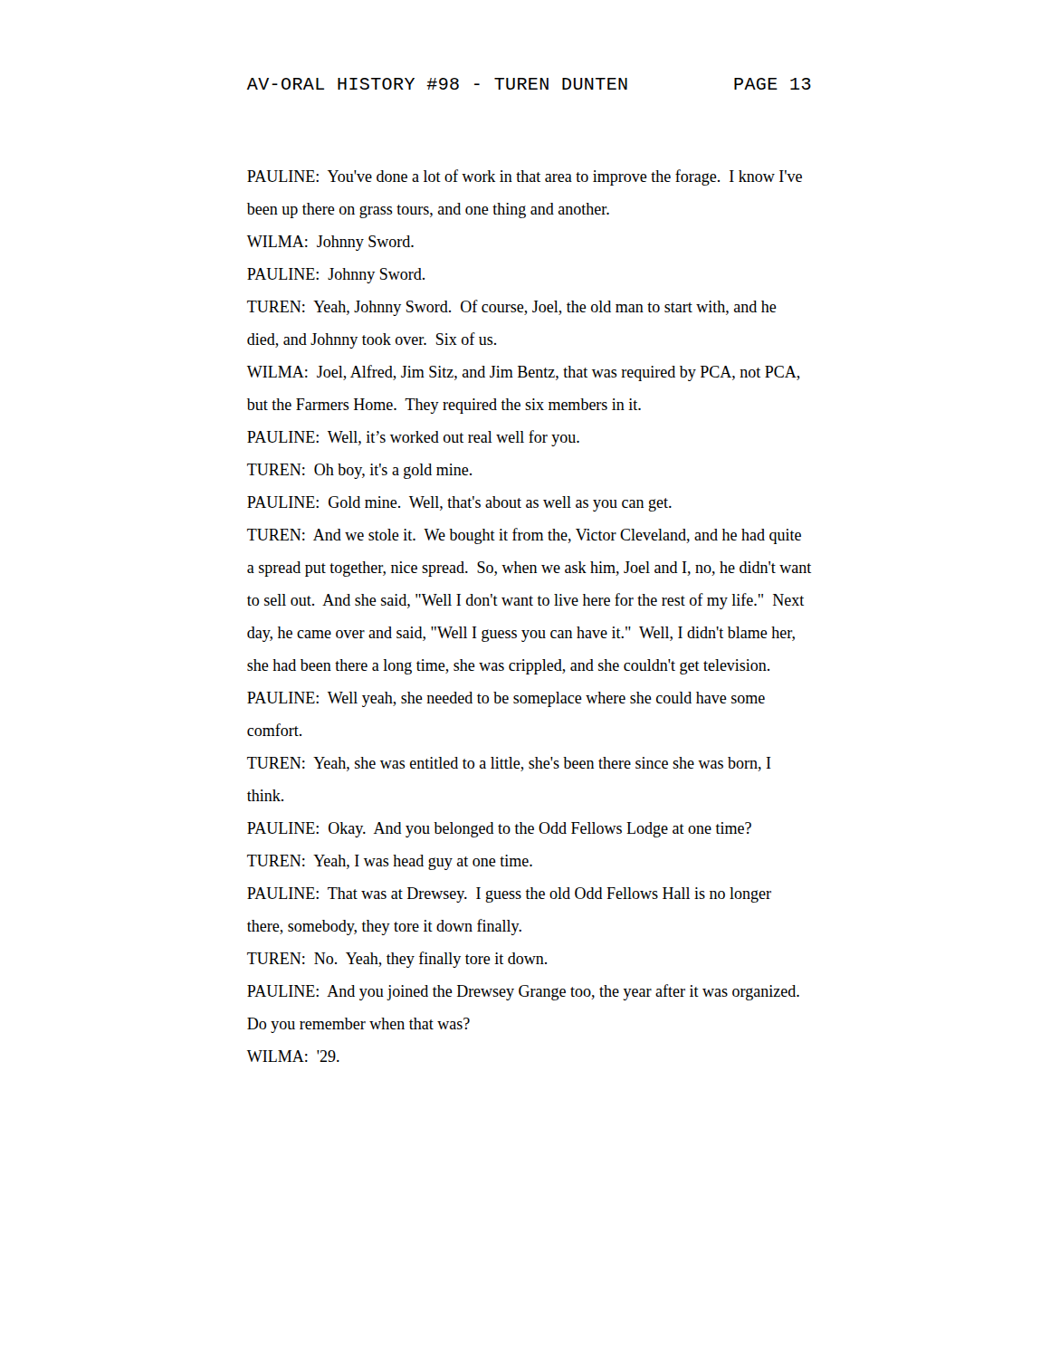AV-Oral History #98 - Turen Dunten Page 13
Pauline: You've done a lot of work in that area to improve the forage. I know I've been up there on grass tours, and one thing and another.
Wilma: Johnny Sword.
Pauline: Johnny Sword.
Turen: Yeah, Johnny Sword. Of course, Joel, the old man to start with, and he died, and Johnny took over. Six of us.
Wilma: Joel, Alfred, Jim Sitz, and Jim Bentz, that was required by PCA, not PCA, but the Farmers Home. They required the six members in it.
Pauline: Well, it’s worked out real well for you.
Turen: Oh boy, it's a gold mine.
Pauline: Gold mine. Well, that's about as well as you can get.
Turen: And we stole it. We bought it from the, Victor Cleveland, and he had quite a spread put together, nice spread. So, when we ask him, Joel and I, no, he didn't want to sell out. And she said, "Well I don't want to live here for the rest of my life." Next day, he came over and said, "Well I guess you can have it." Well, I didn't blame her, she had been there a long time, she was crippled, and she couldn't get television.
Pauline: Well yeah, she needed to be someplace where she could have some comfort.
Turen: Yeah, she was entitled to a little, she's been there since she was born, I think.
Pauline: Okay. And you belonged to the Odd Fellows Lodge at one time?
Turen: Yeah, I was head guy at one time.
Pauline: That was at Drewsey. I guess the old Odd Fellows Hall is no longer there, somebody, they tore it down finally.
Turen: No. Yeah, they finally tore it down.
Pauline: And you joined the Drewsey Grange too, the year after it was organized. Do you remember when that was?
Wilma: '29.